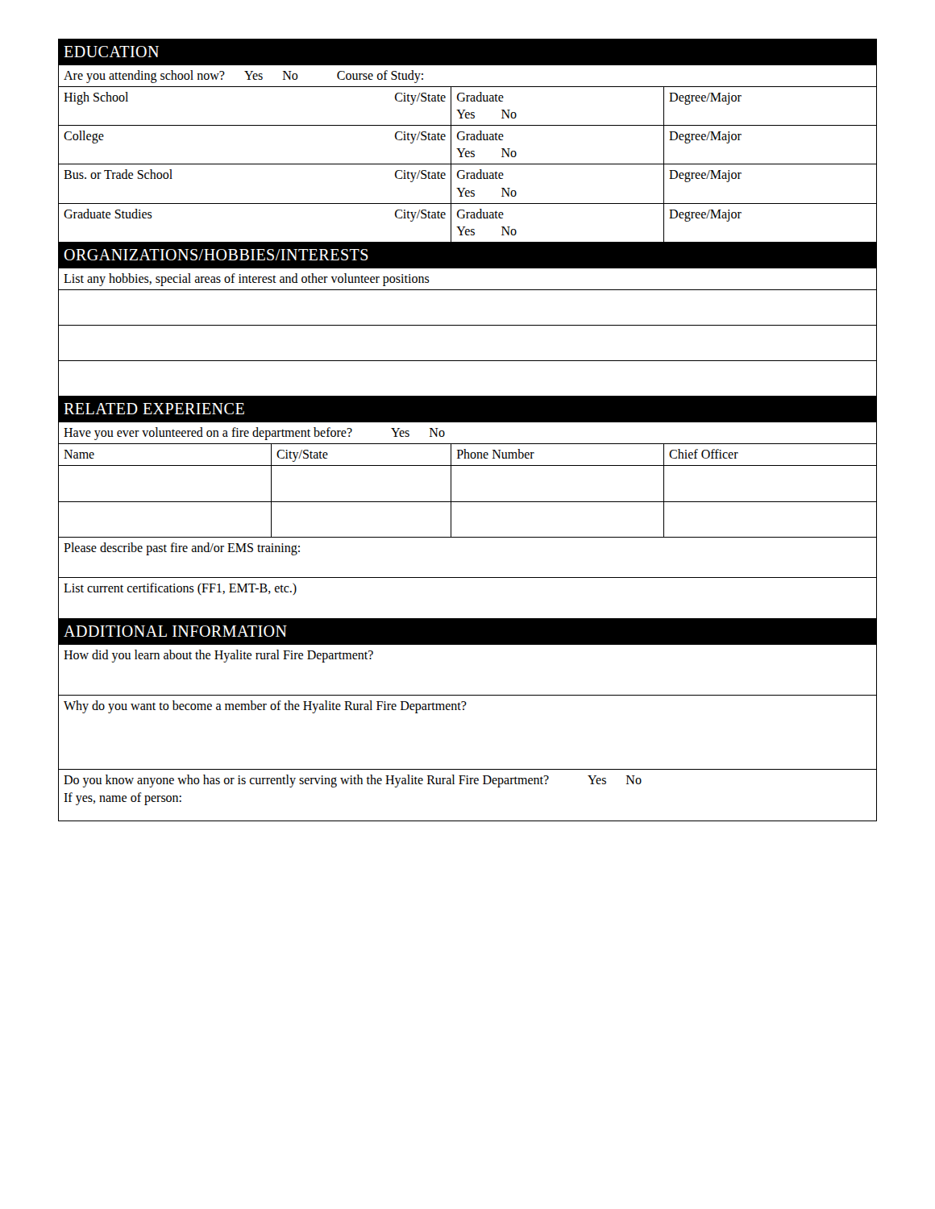| EDUCATION |
| Are you attending school now? Yes No Course of Study: |
| High School City/State | Graduate Yes No | Degree/Major |
| College City/State | Graduate Yes No | Degree/Major |
| Bus. or Trade School City/State | Graduate Yes No | Degree/Major |
| Graduate Studies City/State | Graduate Yes No | Degree/Major |
| ORGANIZATIONS/HOBBIES/INTERESTS |
| List any hobbies, special areas of interest and other volunteer positions |
| RELATED EXPERIENCE |
| Have you ever volunteered on a fire department before? Yes No |
| Name | City/State | Phone Number | Chief Officer |
| Please describe past fire and/or EMS training: |
| List current certifications (FF1, EMT-B, etc.) |
| ADDITIONAL INFORMATION |
| How did you learn about the Hyalite rural Fire Department? |
| Why do you want to become a member of the Hyalite Rural Fire Department? |
| Do you know anyone who has or is currently serving with the Hyalite Rural Fire Department? Yes No If yes, name of person: |